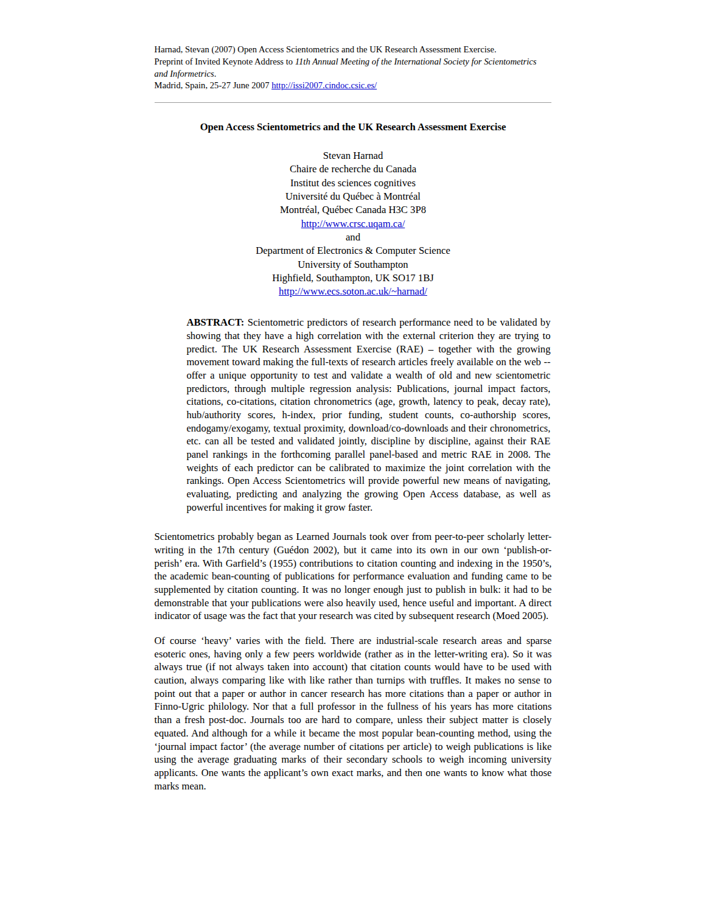Harnad, Stevan (2007) Open Access Scientometrics and the UK Research Assessment Exercise.
Preprint of Invited Keynote Address to 11th Annual Meeting of the International Society for Scientometrics and Informetrics.
Madrid, Spain, 25-27 June 2007 http://issi2007.cindoc.csic.es/
Open Access Scientometrics and the UK Research Assessment Exercise
Stevan Harnad
Chaire de recherche du Canada
Institut des sciences cognitives
Université du Québec à Montréal
Montréal, Québec Canada H3C 3P8
http://www.crsc.uqam.ca/
and
Department of Electronics & Computer Science
University of Southampton
Highfield, Southampton, UK SO17 1BJ
http://www.ecs.soton.ac.uk/~harnad/
ABSTRACT: Scientometric predictors of research performance need to be validated by showing that they have a high correlation with the external criterion they are trying to predict. The UK Research Assessment Exercise (RAE) – together with the growing movement toward making the full-texts of research articles freely available on the web -- offer a unique opportunity to test and validate a wealth of old and new scientometric predictors, through multiple regression analysis: Publications, journal impact factors, citations, co-citations, citation chronometrics (age, growth, latency to peak, decay rate), hub/authority scores, h-index, prior funding, student counts, co-authorship scores, endogamy/exogamy, textual proximity, download/co-downloads and their chronometrics, etc. can all be tested and validated jointly, discipline by discipline, against their RAE panel rankings in the forthcoming parallel panel-based and metric RAE in 2008. The weights of each predictor can be calibrated to maximize the joint correlation with the rankings. Open Access Scientometrics will provide powerful new means of navigating, evaluating, predicting and analyzing the growing Open Access database, as well as powerful incentives for making it grow faster.
Scientometrics probably began as Learned Journals took over from peer-to-peer scholarly letter-writing in the 17th century (Guédon 2002), but it came into its own in our own ‘publish-or-perish’ era. With Garfield’s (1955) contributions to citation counting and indexing in the 1950’s, the academic bean-counting of publications for performance evaluation and funding came to be supplemented by citation counting. It was no longer enough just to publish in bulk: it had to be demonstrable that your publications were also heavily used, hence useful and important. A direct indicator of usage was the fact that your research was cited by subsequent research (Moed 2005).
Of course ‘heavy’ varies with the field. There are industrial-scale research areas and sparse esoteric ones, having only a few peers worldwide (rather as in the letter-writing era). So it was always true (if not always taken into account) that citation counts would have to be used with caution, always comparing like with like rather than turnips with truffles. It makes no sense to point out that a paper or author in cancer research has more citations than a paper or author in Finno-Ugric philology. Nor that a full professor in the fullness of his years has more citations than a fresh post-doc. Journals too are hard to compare, unless their subject matter is closely equated. And although for a while it became the most popular bean-counting method, using the ‘journal impact factor’ (the average number of citations per article) to weigh publications is like using the average graduating marks of their secondary schools to weigh incoming university applicants. One wants the applicant’s own exact marks, and then one wants to know what those marks mean.